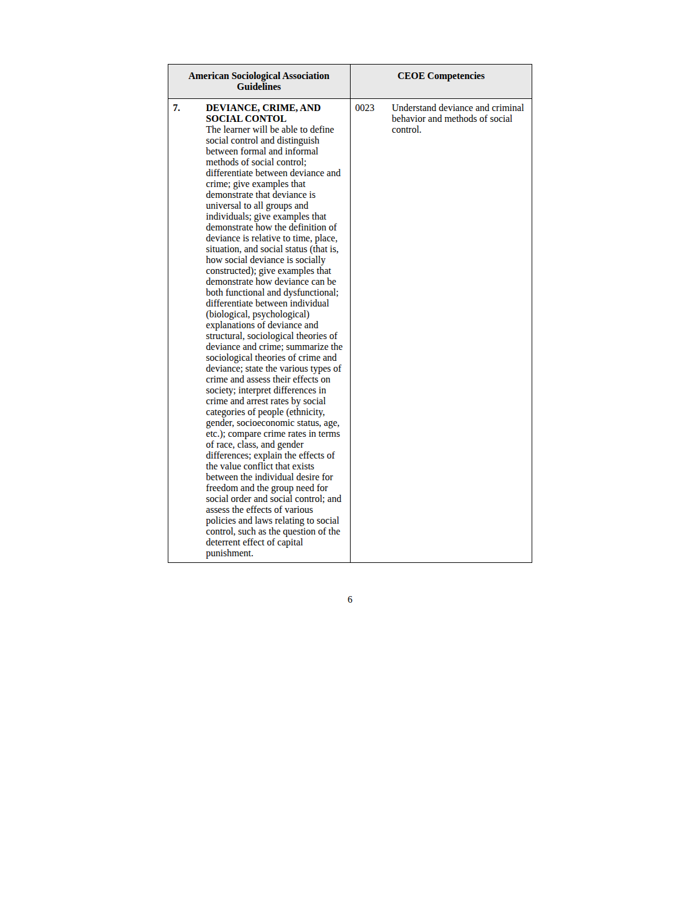| American Sociological Association Guidelines | CEOE Competencies |
| --- | --- |
| 7. Deviance, Crime, and Social Contol The learner will be able to define social control and distinguish between formal and informal methods of social control; differentiate between deviance and crime; give examples that demonstrate that deviance is universal to all groups and individuals; give examples that demonstrate how the definition of deviance is relative to time, place, situation, and social status (that is, how social deviance is socially constructed); give examples that demonstrate how deviance can be both functional and dysfunctional; differentiate between individual (biological, psychological) explanations of deviance and structural, sociological theories of deviance and crime; summarize the sociological theories of crime and deviance; state the various types of crime and assess their effects on society; interpret differences in crime and arrest rates by social categories of people (ethnicity, gender, socioeconomic status, age, etc.); compare crime rates in terms of race, class, and gender differences; explain the effects of the value conflict that exists between the individual desire for freedom and the group need for social order and social control; and assess the effects of various policies and laws relating to social control, such as the question of the deterrent effect of capital punishment. | 0023 Understand deviance and criminal behavior and methods of social control. |
6